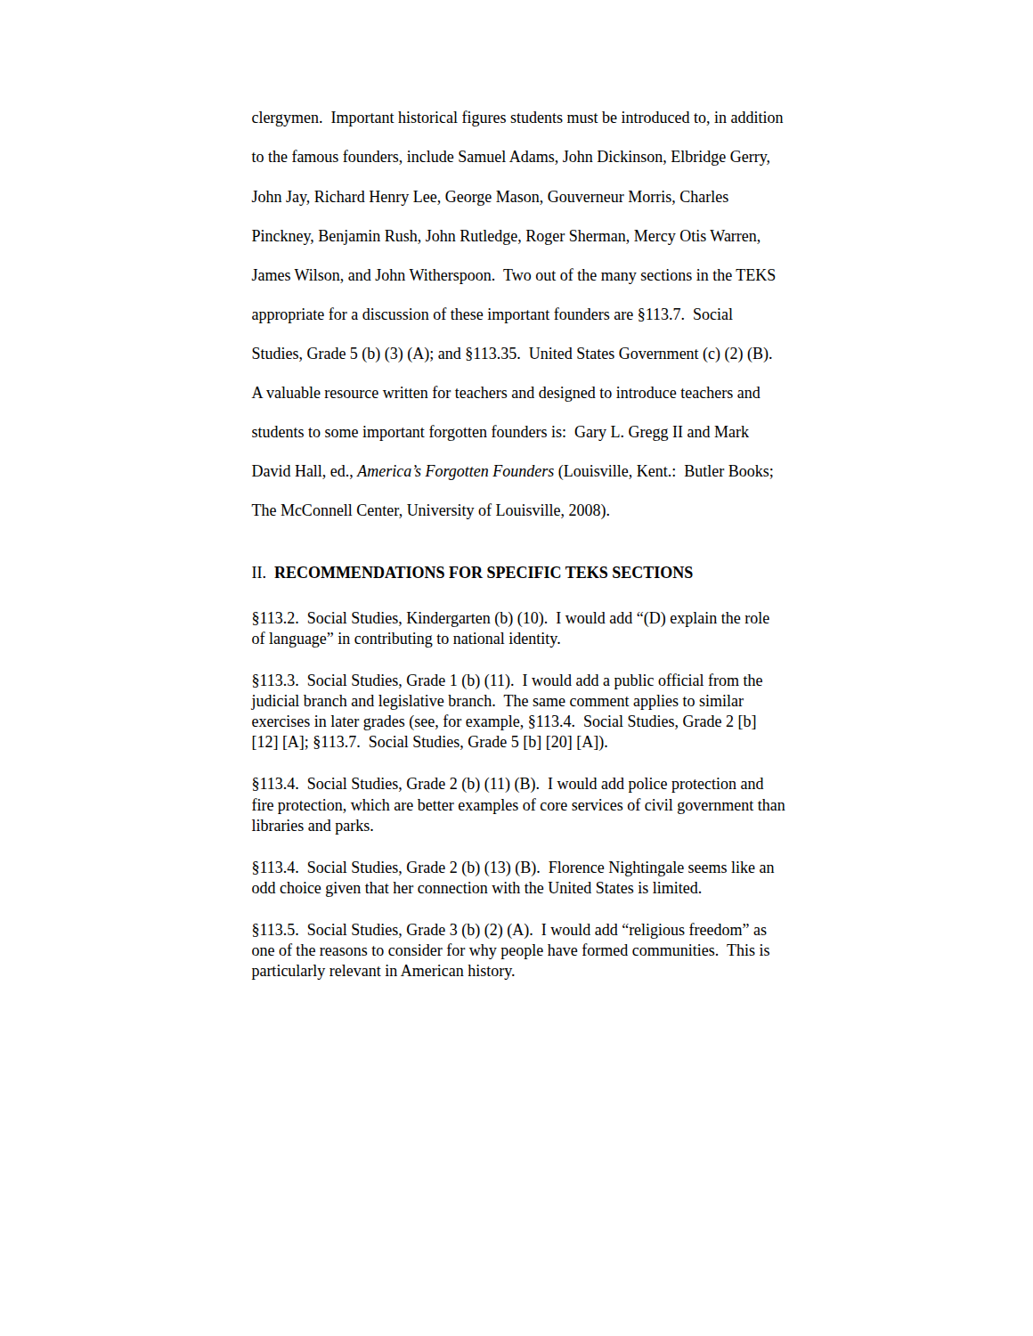clergymen. Important historical figures students must be introduced to, in addition to the famous founders, include Samuel Adams, John Dickinson, Elbridge Gerry, John Jay, Richard Henry Lee, George Mason, Gouverneur Morris, Charles Pinckney, Benjamin Rush, John Rutledge, Roger Sherman, Mercy Otis Warren, James Wilson, and John Witherspoon. Two out of the many sections in the TEKS appropriate for a discussion of these important founders are §113.7. Social Studies, Grade 5 (b) (3) (A); and §113.35. United States Government (c) (2) (B). A valuable resource written for teachers and designed to introduce teachers and students to some important forgotten founders is: Gary L. Gregg II and Mark David Hall, ed., America’s Forgotten Founders (Louisville, Kent.: Butler Books; The McConnell Center, University of Louisville, 2008).
II. RECOMMENDATIONS FOR SPECIFIC TEKS SECTIONS
§113.2. Social Studies, Kindergarten (b) (10). I would add “(D) explain the role of language” in contributing to national identity.
§113.3. Social Studies, Grade 1 (b) (11). I would add a public official from the judicial branch and legislative branch. The same comment applies to similar exercises in later grades (see, for example, §113.4. Social Studies, Grade 2 [b] [12] [A]; §113.7. Social Studies, Grade 5 [b] [20] [A]).
§113.4. Social Studies, Grade 2 (b) (11) (B). I would add police protection and fire protection, which are better examples of core services of civil government than libraries and parks.
§113.4. Social Studies, Grade 2 (b) (13) (B). Florence Nightingale seems like an odd choice given that her connection with the United States is limited.
§113.5. Social Studies, Grade 3 (b) (2) (A). I would add “religious freedom” as one of the reasons to consider for why people have formed communities. This is particularly relevant in American history.